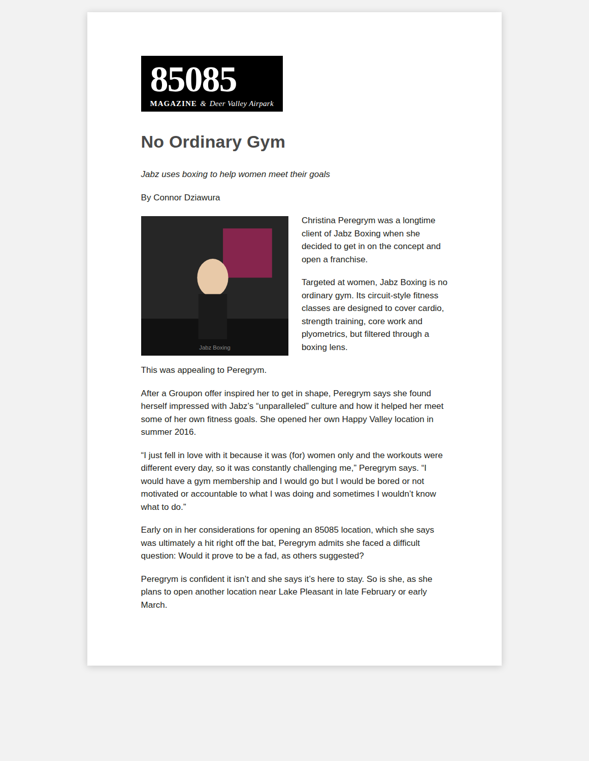85085 MAGAZINE & Deer Valley Airpark
No Ordinary Gym
Jabz uses boxing to help women meet their goals
By Connor Dziawura
Christina Peregrym was a longtime client of Jabz Boxing when she decided to get in on the concept and open a franchise.
Targeted at women, Jabz Boxing is no ordinary gym. Its circuit-style fitness classes are designed to cover cardio, strength training, core work and plyometrics, but filtered through a boxing lens.
This was appealing to Peregrym.
After a Groupon offer inspired her to get in shape, Peregrym says she found herself impressed with Jabz’s “unparalleled” culture and how it helped her meet some of her own fitness goals. She opened her own Happy Valley location in summer 2016.
“I just fell in love with it because it was (for) women only and the workouts were different every day, so it was constantly challenging me,” Peregrym says. “I would have a gym membership and I would go but I would be bored or not motivated or accountable to what I was doing and sometimes I wouldn’t know what to do.”
Early on in her considerations for opening an 85085 location, which she says was ultimately a hit right off the bat, Peregrym admits she faced a difficult question: Would it prove to be a fad, as others suggested?
Peregrym is confident it isn’t and she says it’s here to stay. So is she, as she plans to open another location near Lake Pleasant in late February or early March.